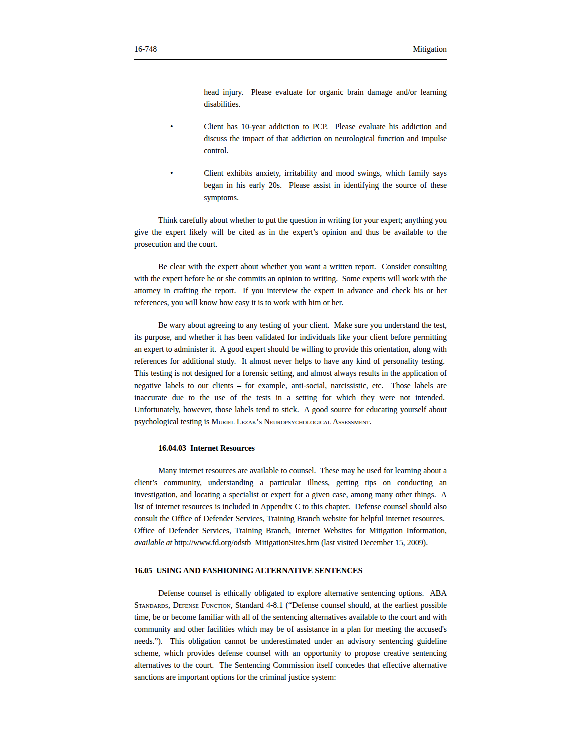16-748
Mitigation
head injury. Please evaluate for organic brain damage and/or learning disabilities.
• Client has 10-year addiction to PCP. Please evaluate his addiction and discuss the impact of that addiction on neurological function and impulse control.
• Client exhibits anxiety, irritability and mood swings, which family says began in his early 20s. Please assist in identifying the source of these symptoms.
Think carefully about whether to put the question in writing for your expert; anything you give the expert likely will be cited as in the expert’s opinion and thus be available to the prosecution and the court.
Be clear with the expert about whether you want a written report. Consider consulting with the expert before he or she commits an opinion to writing. Some experts will work with the attorney in crafting the report. If you interview the expert in advance and check his or her references, you will know how easy it is to work with him or her.
Be wary about agreeing to any testing of your client. Make sure you understand the test, its purpose, and whether it has been validated for individuals like your client before permitting an expert to administer it. A good expert should be willing to provide this orientation, along with references for additional study. It almost never helps to have any kind of personality testing. This testing is not designed for a forensic setting, and almost always results in the application of negative labels to our clients – for example, anti-social, narcissistic, etc. Those labels are inaccurate due to the use of the tests in a setting for which they were not intended. Unfortunately, however, those labels tend to stick. A good source for educating yourself about psychological testing is Muriel Lezak’s Neuropsychological Assessment.
16.04.03 Internet Resources
Many internet resources are available to counsel. These may be used for learning about a client’s community, understanding a particular illness, getting tips on conducting an investigation, and locating a specialist or expert for a given case, among many other things. A list of internet resources is included in Appendix C to this chapter. Defense counsel should also consult the Office of Defender Services, Training Branch website for helpful internet resources. Office of Defender Services, Training Branch, Internet Websites for Mitigation Information, available at http://www.fd.org/odstb_MitigationSites.htm (last visited December 15, 2009).
16.05 Using and Fashioning Alternative Sentences
Defense counsel is ethically obligated to explore alternative sentencing options. ABA Standards, Defense Function, Standard 4-8.1 (“Defense counsel should, at the earliest possible time, be or become familiar with all of the sentencing alternatives available to the court and with community and other facilities which may be of assistance in a plan for meeting the accused's needs.”). This obligation cannot be underestimated under an advisory sentencing guideline scheme, which provides defense counsel with an opportunity to propose creative sentencing alternatives to the court. The Sentencing Commission itself concedes that effective alternative sanctions are important options for the criminal justice system: